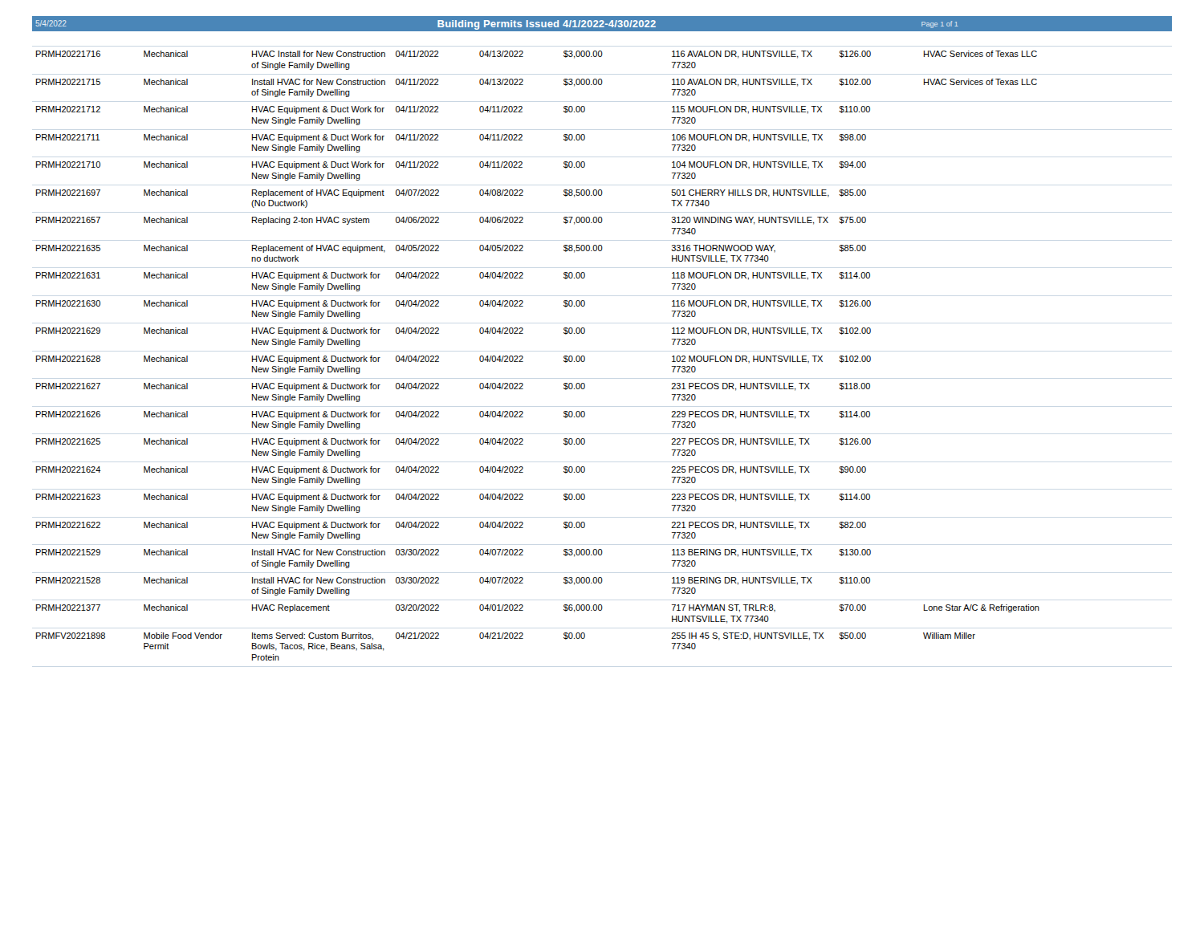5/4/2022
Building Permits Issued 4/1/2022-4/30/2022
Page 1 of 1
| PRMH20221716 | Mechanical | HVAC Install for New Construction of Single Family Dwelling | 04/11/2022 | 04/13/2022 | $3,000.00 | 116 AVALON DR, HUNTSVILLE, TX 77320 | $126.00 | HVAC Services of Texas LLC | |
| PRMH20221715 | Mechanical | Install HVAC for New Construction of Single Family Dwelling | 04/11/2022 | 04/13/2022 | $3,000.00 | 110 AVALON DR, HUNTSVILLE, TX 77320 | $102.00 | HVAC Services of Texas LLC | |
| PRMH20221712 | Mechanical | HVAC Equipment & Duct Work for New Single Family Dwelling | 04/11/2022 | 04/11/2022 | $0.00 | 115 MOUFLON DR, HUNTSVILLE, TX 77320 | $110.00 | | |
| PRMH20221711 | Mechanical | HVAC Equipment & Duct Work for New Single Family Dwelling | 04/11/2022 | 04/11/2022 | $0.00 | 106 MOUFLON DR, HUNTSVILLE, TX 77320 | $98.00 | | |
| PRMH20221710 | Mechanical | HVAC Equipment & Duct Work for New Single Family Dwelling | 04/11/2022 | 04/11/2022 | $0.00 | 104 MOUFLON DR, HUNTSVILLE, TX 77320 | $94.00 | | |
| PRMH20221697 | Mechanical | Replacement of HVAC Equipment (No Ductwork) | 04/07/2022 | 04/08/2022 | $8,500.00 | 501 CHERRY HILLS DR, HUNTSVILLE, TX 77340 | $85.00 | | |
| PRMH20221657 | Mechanical | Replacing 2-ton HVAC system | 04/06/2022 | 04/06/2022 | $7,000.00 | 3120 WINDING WAY, HUNTSVILLE, TX 77340 | $75.00 | | |
| PRMH20221635 | Mechanical | Replacement of HVAC equipment, no ductwork | 04/05/2022 | 04/05/2022 | $8,500.00 | 3316 THORNWOOD WAY, HUNTSVILLE, TX 77340 | $85.00 | | |
| PRMH20221631 | Mechanical | HVAC Equipment & Ductwork for New Single Family Dwelling | 04/04/2022 | 04/04/2022 | $0.00 | 118 MOUFLON DR, HUNTSVILLE, TX 77320 | $114.00 | | |
| PRMH20221630 | Mechanical | HVAC Equipment & Ductwork for New Single Family Dwelling | 04/04/2022 | 04/04/2022 | $0.00 | 116 MOUFLON DR, HUNTSVILLE, TX 77320 | $126.00 | | |
| PRMH20221629 | Mechanical | HVAC Equipment & Ductwork for New Single Family Dwelling | 04/04/2022 | 04/04/2022 | $0.00 | 112 MOUFLON DR, HUNTSVILLE, TX 77320 | $102.00 | | |
| PRMH20221628 | Mechanical | HVAC Equipment & Ductwork for New Single Family Dwelling | 04/04/2022 | 04/04/2022 | $0.00 | 102 MOUFLON DR, HUNTSVILLE, TX 77320 | $102.00 | | |
| PRMH20221627 | Mechanical | HVAC Equipment & Ductwork for New Single Family Dwelling | 04/04/2022 | 04/04/2022 | $0.00 | 231 PECOS DR, HUNTSVILLE, TX 77320 | $118.00 | | |
| PRMH20221626 | Mechanical | HVAC Equipment & Ductwork for New Single Family Dwelling | 04/04/2022 | 04/04/2022 | $0.00 | 229 PECOS DR, HUNTSVILLE, TX 77320 | $114.00 | | |
| PRMH20221625 | Mechanical | HVAC Equipment & Ductwork for New Single Family Dwelling | 04/04/2022 | 04/04/2022 | $0.00 | 227 PECOS DR, HUNTSVILLE, TX 77320 | $126.00 | | |
| PRMH20221624 | Mechanical | HVAC Equipment & Ductwork for New Single Family Dwelling | 04/04/2022 | 04/04/2022 | $0.00 | 225 PECOS DR, HUNTSVILLE, TX 77320 | $90.00 | | |
| PRMH20221623 | Mechanical | HVAC Equipment & Ductwork for New Single Family Dwelling | 04/04/2022 | 04/04/2022 | $0.00 | 223 PECOS DR, HUNTSVILLE, TX 77320 | $114.00 | | |
| PRMH20221622 | Mechanical | HVAC Equipment & Ductwork for New Single Family Dwelling | 04/04/2022 | 04/04/2022 | $0.00 | 221 PECOS DR, HUNTSVILLE, TX 77320 | $82.00 | | |
| PRMH20221529 | Mechanical | Install HVAC for New Construction of Single Family Dwelling | 03/30/2022 | 04/07/2022 | $3,000.00 | 113 BERING DR, HUNTSVILLE, TX 77320 | $130.00 | | |
| PRMH20221528 | Mechanical | Install HVAC for New Construction of Single Family Dwelling | 03/30/2022 | 04/07/2022 | $3,000.00 | 119 BERING DR, HUNTSVILLE, TX 77320 | $110.00 | | |
| PRMH20221377 | Mechanical | HVAC Replacement | 03/20/2022 | 04/01/2022 | $6,000.00 | 717 HAYMAN ST, TRLR:8, HUNTSVILLE, TX 77340 | $70.00 | Lone Star A/C & Refrigeration | |
| PRMFV20221898 | Mobile Food Vendor Permit | Items Served: Custom Burritos, Bowls, Tacos, Rice, Beans, Salsa, Protein | 04/21/2022 | 04/21/2022 | $0.00 | 255 IH 45 S, STE:D, HUNTSVILLE, TX 77340 | $50.00 | William Miller | |